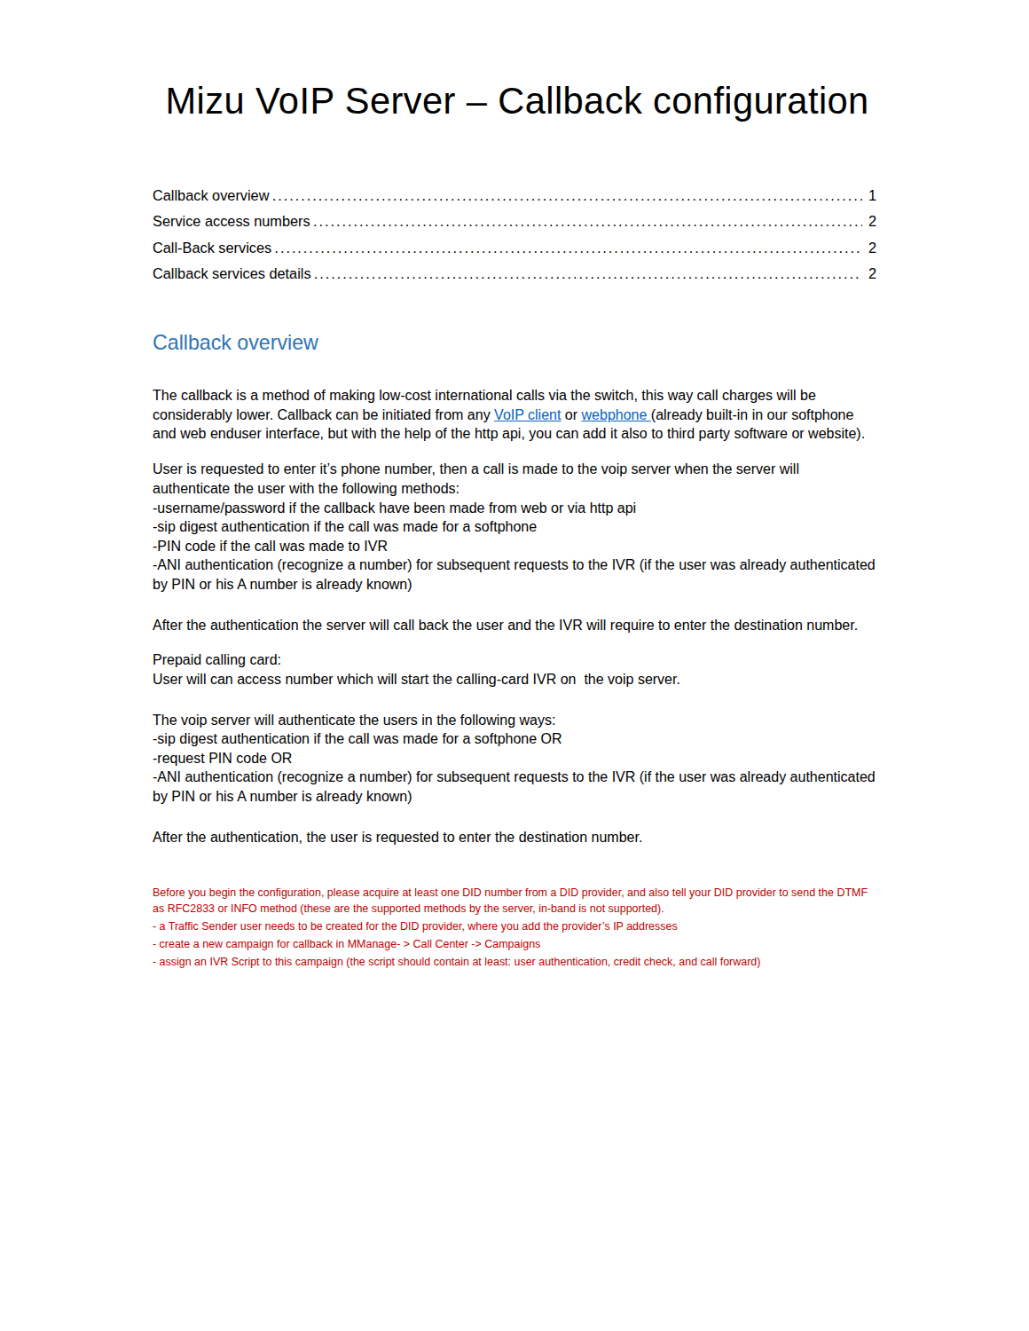Mizu VoIP Server – Callback configuration
Callback overview........................................................................................................................... 1
Service access numbers....................................................................................................................... 2
Call-Back services................................................................................................................................ 2
Callback services details....................................................................................................................... 2
Callback overview
The callback is a method of making low-cost international calls via the switch, this way call charges will be considerably lower. Callback can be initiated from any VoIP client or webphone (already built-in in our softphone and web enduser interface, but with the help of the http api, you can add it also to third party software or website).
User is requested to enter it’s phone number, then a call is made to the voip server when the server will authenticate the user with the following methods:
-username/password if the callback have been made from web or via http api
-sip digest authentication if the call was made for a softphone
-PIN code if the call was made to IVR
-ANI authentication (recognize a number) for subsequent requests to the IVR (if the user was already authenticated by PIN or his A number is already known)
After the authentication the server will call back the user and the IVR will require to enter the destination number.
Prepaid calling card:
User will can access number which will start the calling-card IVR on the voip server.
The voip server will authenticate the users in the following ways:
-sip digest authentication if the call was made for a softphone OR
-request PIN code OR
-ANI authentication (recognize a number) for subsequent requests to the IVR (if the user was already authenticated by PIN or his A number is already known)
After the authentication, the user is requested to enter the destination number.
Before you begin the configuration, please acquire at least one DID number from a DID provider, and also tell your DID provider to send the DTMF as RFC2833 or INFO method (these are the supported methods by the server, in-band is not supported).
- a Traffic Sender user needs to be created for the DID provider, where you add the provider’s IP addresses
- create a new campaign for callback in MManage- > Call Center -> Campaigns
- assign an IVR Script to this campaign (the script should contain at least: user authentication, credit check, and call forward)